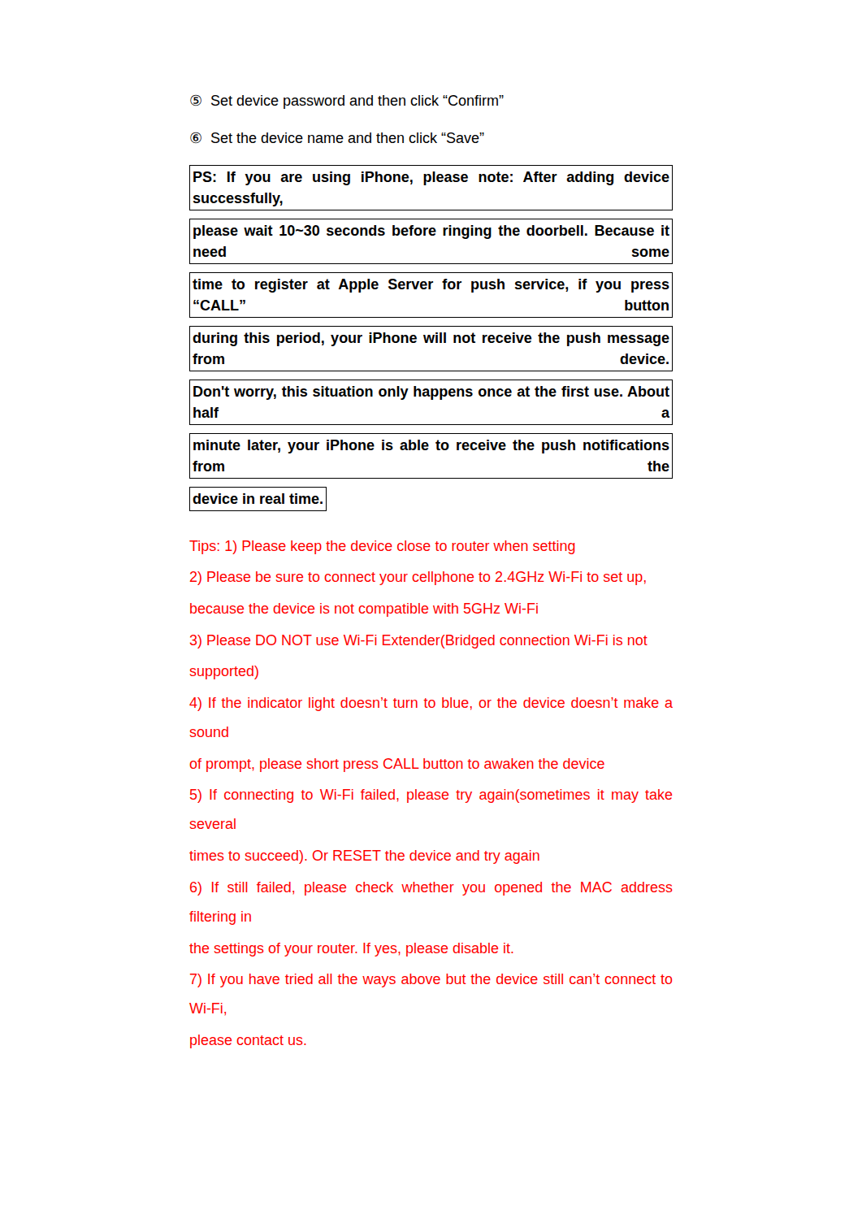⑤ Set device password and then click “Confirm”
⑥ Set the device name and then click “Save”
PS: If you are using iPhone, please note: After adding device successfully,
please wait 10~30 seconds before ringing the doorbell. Because it need some
time to register at Apple Server for push service, if you press “CALL” button
during this period, your iPhone will not receive the push message from device.
Don't worry, this situation only happens once at the first use. About half a
minute later, your iPhone is able to receive the push notifications from the
device in real time.
Tips: 1) Please keep the device close to router when setting
2) Please be sure to connect your cellphone to 2.4GHz Wi-Fi to set up,
because the device is not compatible with 5GHz Wi-Fi
3) Please DO NOT use Wi-Fi Extender(Bridged connection Wi-Fi is not
supported)
4) If the indicator light doesn’t turn to blue, or the device doesn’t make a sound
of prompt, please short press CALL button to awaken the device
5) If connecting to Wi-Fi failed, please try again(sometimes it may take several
times to succeed). Or RESET the device and try again
6) If still failed, please check whether you opened the MAC address filtering in
the settings of your router. If yes, please disable it.
7) If you have tried all the ways above but the device still can’t connect to Wi-Fi,
please contact us.